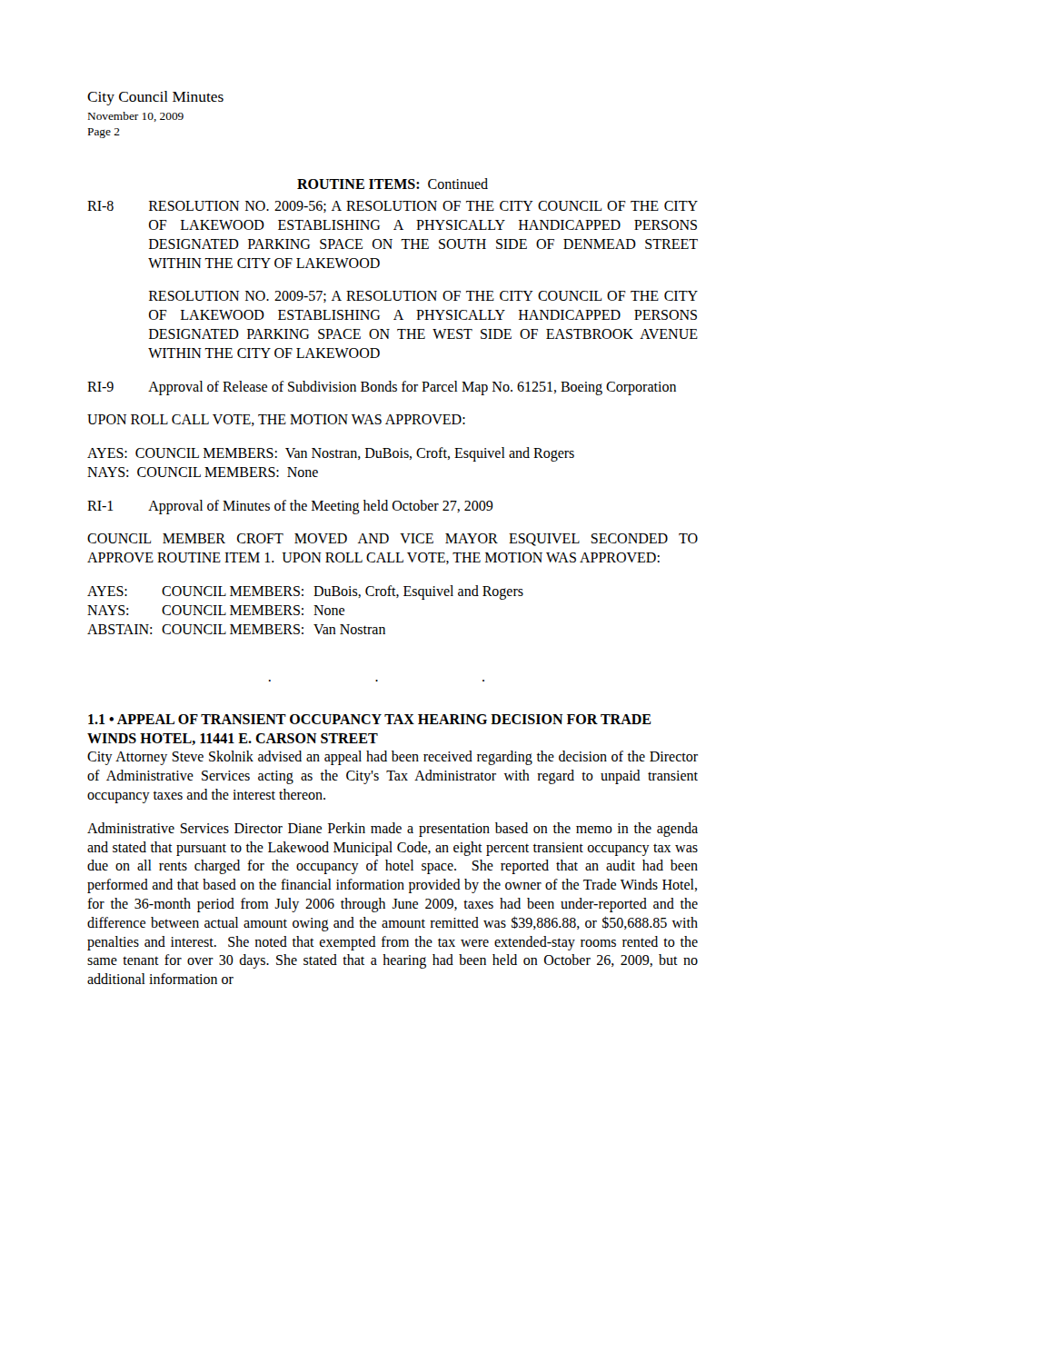City Council Minutes
November 10, 2009
Page 2
ROUTINE ITEMS: Continued
| RI-8 | RESOLUTION NO. 2009-56; A RESOLUTION OF THE CITY COUNCIL OF THE CITY OF LAKEWOOD ESTABLISHING A PHYSICALLY HANDICAPPED PERSONS DESIGNATED PARKING SPACE ON THE SOUTH SIDE OF DENMEAD STREET WITHIN THE CITY OF LAKEWOOD |
| | RESOLUTION NO. 2009-57; A RESOLUTION OF THE CITY COUNCIL OF THE CITY OF LAKEWOOD ESTABLISHING A PHYSICALLY HANDICAPPED PERSONS DESIGNATED PARKING SPACE ON THE WEST SIDE OF EASTBROOK AVENUE WITHIN THE CITY OF LAKEWOOD |
| RI-9 | Approval of Release of Subdivision Bonds for Parcel Map No. 61251, Boeing Corporation |
UPON ROLL CALL VOTE, THE MOTION WAS APPROVED:
AYES: COUNCIL MEMBERS: Van Nostran, DuBois, Croft, Esquivel and Rogers
NAYS: COUNCIL MEMBERS: None
| RI-1 | Approval of Minutes of the Meeting held October 27, 2009 |
COUNCIL MEMBER CROFT MOVED AND VICE MAYOR ESQUIVEL SECONDED TO APPROVE ROUTINE ITEM 1. UPON ROLL CALL VOTE, THE MOTION WAS APPROVED:
| AYES: | COUNCIL MEMBERS: | DuBois, Croft, Esquivel and Rogers |
| NAYS: | COUNCIL MEMBERS: | None |
| ABSTAIN: | COUNCIL MEMBERS: | Van Nostran |
. . .
1.1 • APPEAL OF TRANSIENT OCCUPANCY TAX HEARING DECISION FOR TRADE WINDS HOTEL, 11441 E. CARSON STREET
City Attorney Steve Skolnik advised an appeal had been received regarding the decision of the Director of Administrative Services acting as the City's Tax Administrator with regard to unpaid transient occupancy taxes and the interest thereon.
Administrative Services Director Diane Perkin made a presentation based on the memo in the agenda and stated that pursuant to the Lakewood Municipal Code, an eight percent transient occupancy tax was due on all rents charged for the occupancy of hotel space. She reported that an audit had been performed and that based on the financial information provided by the owner of the Trade Winds Hotel, for the 36-month period from July 2006 through June 2009, taxes had been under-reported and the difference between actual amount owing and the amount remitted was $39,886.88, or $50,688.85 with penalties and interest. She noted that exempted from the tax were extended-stay rooms rented to the same tenant for over 30 days. She stated that a hearing had been held on October 26, 2009, but no additional information or